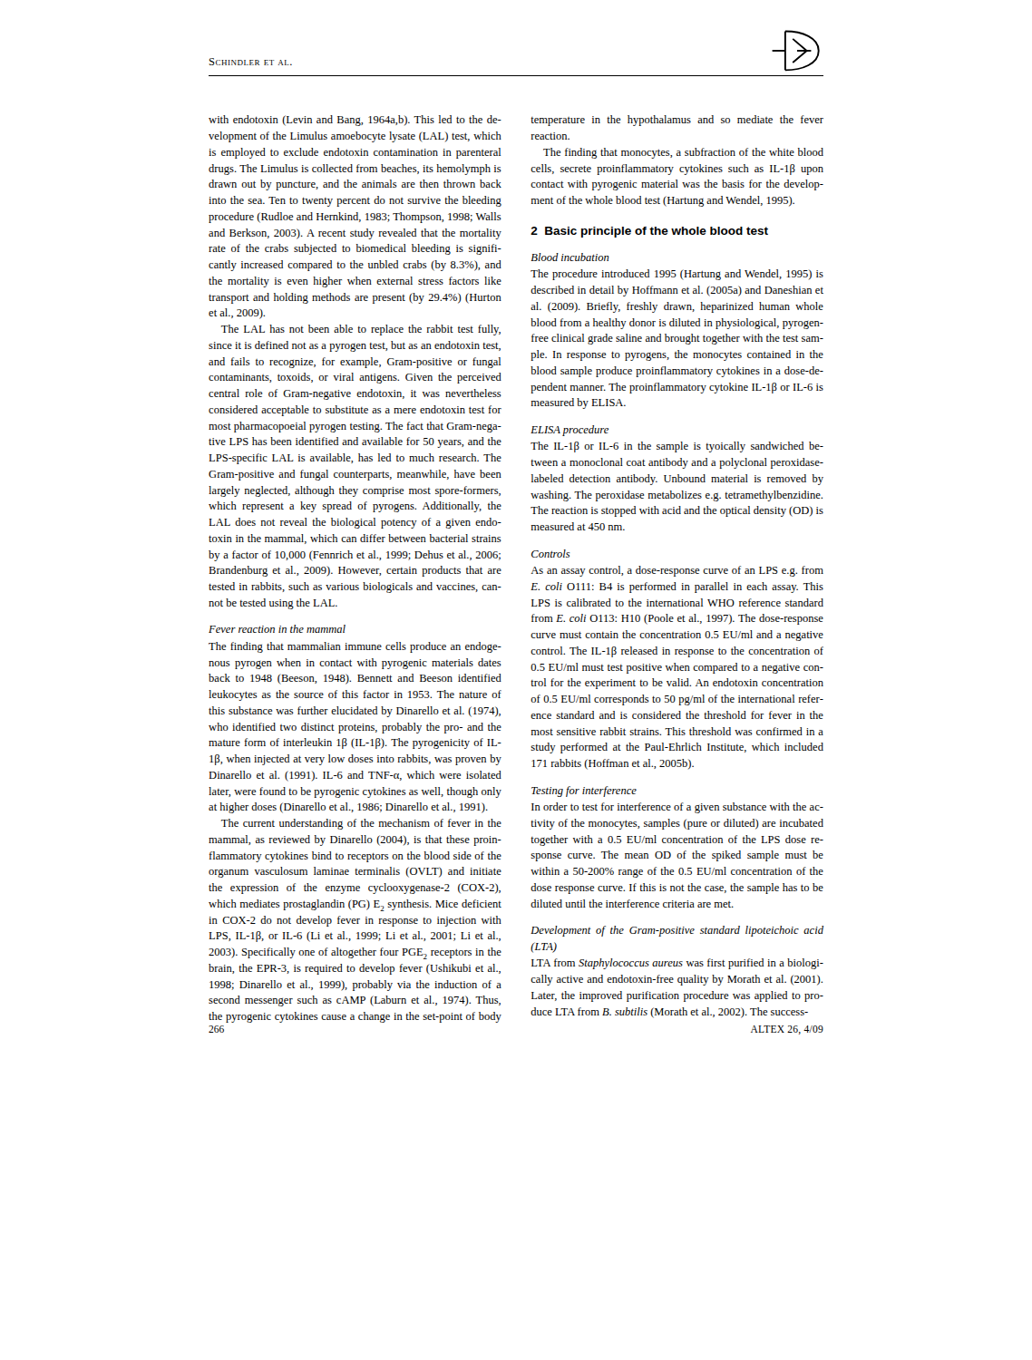Schindler et al.
with endotoxin (Levin and Bang, 1964a,b). This led to the development of the Limulus amoebocyte lysate (LAL) test, which is employed to exclude endotoxin contamination in parenteral drugs. The Limulus is collected from beaches, its hemolymph is drawn out by puncture, and the animals are then thrown back into the sea. Ten to twenty percent do not survive the bleeding procedure (Rudloe and Hernkind, 1983; Thompson, 1998; Walls and Berkson, 2003). A recent study revealed that the mortality rate of the crabs subjected to biomedical bleeding is significantly increased compared to the unbled crabs (by 8.3%), and the mortality is even higher when external stress factors like transport and holding methods are present (by 29.4%) (Hurton et al., 2009).
The LAL has not been able to replace the rabbit test fully, since it is defined not as a pyrogen test, but as an endotoxin test, and fails to recognize, for example, Gram-positive or fungal contaminants, toxoids, or viral antigens. Given the perceived central role of Gram-negative endotoxin, it was nevertheless considered acceptable to substitute as a mere endotoxin test for most pharmacopoeial pyrogen testing. The fact that Gram-negative LPS has been identified and available for 50 years, and the LPS-specific LAL is available, has led to much research. The Gram-positive and fungal counterparts, meanwhile, have been largely neglected, although they comprise most spore-formers, which represent a key spread of pyrogens. Additionally, the LAL does not reveal the biological potency of a given endotoxin in the mammal, which can differ between bacterial strains by a factor of 10,000 (Fennrich et al., 1999; Dehus et al., 2006; Brandenburg et al., 2009). However, certain products that are tested in rabbits, such as various biologicals and vaccines, cannot be tested using the LAL.
Fever reaction in the mammal
The finding that mammalian immune cells produce an endogenous pyrogen when in contact with pyrogenic materials dates back to 1948 (Beeson, 1948). Bennett and Beeson identified leukocytes as the source of this factor in 1953. The nature of this substance was further elucidated by Dinarello et al. (1974), who identified two distinct proteins, probably the pro- and the mature form of interleukin 1β (IL-1β). The pyrogenicity of IL-1β, when injected at very low doses into rabbits, was proven by Dinarello et al. (1991). IL-6 and TNF-α, which were isolated later, were found to be pyrogenic cytokines as well, though only at higher doses (Dinarello et al., 1986; Dinarello et al., 1991).
The current understanding of the mechanism of fever in the mammal, as reviewed by Dinarello (2004), is that these proinflammatory cytokines bind to receptors on the blood side of the organum vasculosum laminae terminalis (OVLT) and initiate the expression of the enzyme cyclooxygenase-2 (COX-2), which mediates prostaglandin (PG) E2 synthesis. Mice deficient in COX-2 do not develop fever in response to injection with LPS, IL-1β, or IL-6 (Li et al., 1999; Li et al., 2001; Li et al., 2003). Specifically one of altogether four PGE2 receptors in the brain, the EPR-3, is required to develop fever (Ushikubi et al., 1998; Dinarello et al., 1999), probably via the induction of a second messenger such as cAMP (Laburn et al., 1974). Thus, the pyrogenic cytokines cause a change in the set-point of body temperature in the hypothalamus and so mediate the fever reaction.
The finding that monocytes, a subfraction of the white blood cells, secrete proinflammatory cytokines such as IL-1β upon contact with pyrogenic material was the basis for the development of the whole blood test (Hartung and Wendel, 1995).
2 Basic principle of the whole blood test
Blood incubation
The procedure introduced 1995 (Hartung and Wendel, 1995) is described in detail by Hoffmann et al. (2005a) and Daneshian et al. (2009). Briefly, freshly drawn, heparinized human whole blood from a healthy donor is diluted in physiological, pyrogen-free clinical grade saline and brought together with the test sample. In response to pyrogens, the monocytes contained in the blood sample produce proinflammatory cytokines in a dose-dependent manner. The proinflammatory cytokine IL-1β or IL-6 is measured by ELISA.
ELISA procedure
The IL-1β or IL-6 in the sample is tyoically sandwiched between a monoclonal coat antibody and a polyclonal peroxidase-labeled detection antibody. Unbound material is removed by washing. The peroxidase metabolizes e.g. tetramethylbenzidine. The reaction is stopped with acid and the optical density (OD) is measured at 450 nm.
Controls
As an assay control, a dose-response curve of an LPS e.g. from E. coli O111: B4 is performed in parallel in each assay. This LPS is calibrated to the international WHO reference standard from E. coli O113: H10 (Poole et al., 1997). The dose-response curve must contain the concentration 0.5 EU/ml and a negative control. The IL-1β released in response to the concentration of 0.5 EU/ml must test positive when compared to a negative control for the experiment to be valid. An endotoxin concentration of 0.5 EU/ml corresponds to 50 pg/ml of the international reference standard and is considered the threshold for fever in the most sensitive rabbit strains. This threshold was confirmed in a study performed at the Paul-Ehrlich Institute, which included 171 rabbits (Hoffman et al., 2005b).
Testing for interference
In order to test for interference of a given substance with the activity of the monocytes, samples (pure or diluted) are incubated together with a 0.5 EU/ml concentration of the LPS dose response curve. The mean OD of the spiked sample must be within a 50-200% range of the 0.5 EU/ml concentration of the dose response curve. If this is not the case, the sample has to be diluted until the interference criteria are met.
Development of the Gram-positive standard lipoteichoic acid (LTA)
LTA from Staphylococcus aureus was first purified in a biologically active and endotoxin-free quality by Morath et al. (2001). Later, the improved purification procedure was applied to produce LTA from B. subtilis (Morath et al., 2002). The success-
266 ALTEX 26, 4/09